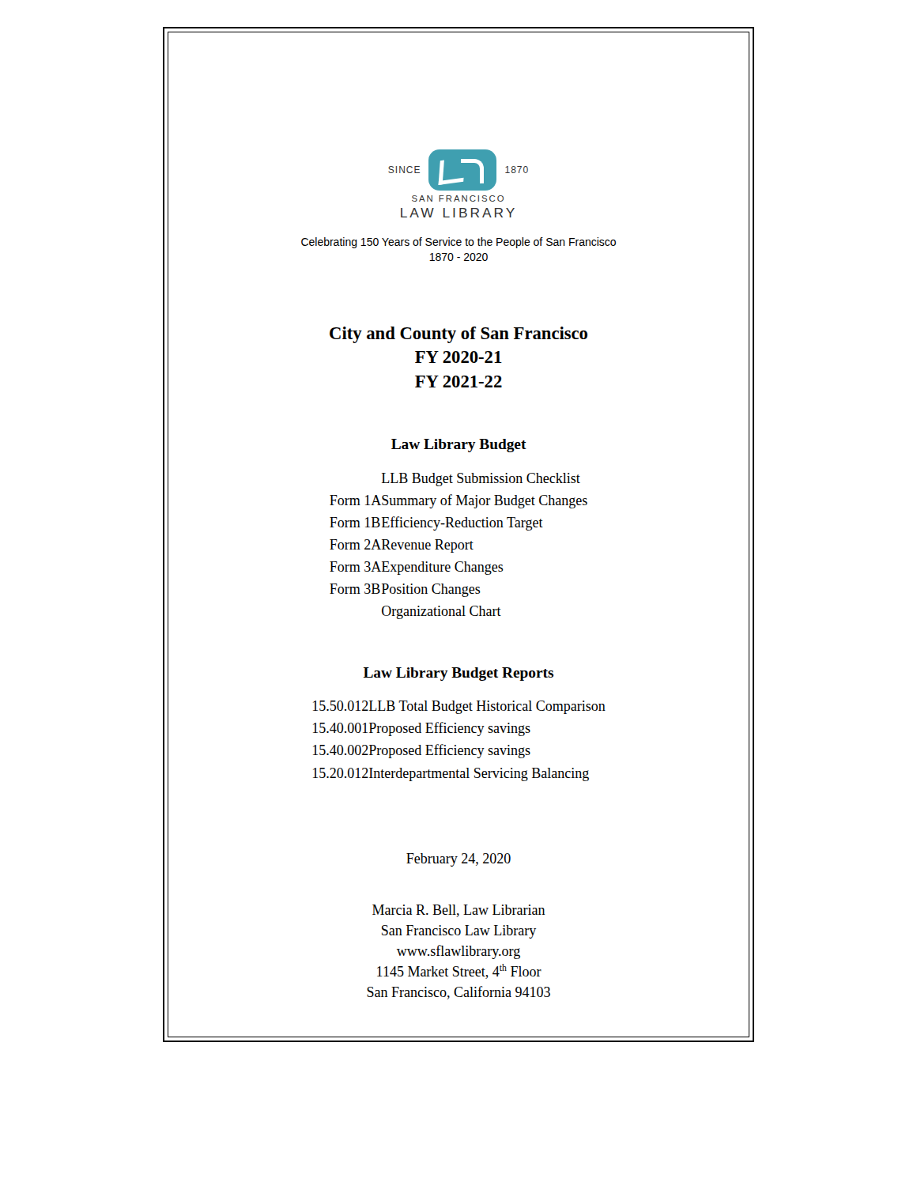SINCE 1870
SAN FRANCISCO
LAW LIBRARY
Celebrating 150 Years of Service to the People of San Francisco
1870 - 2020
City and County of San Francisco
FY 2020-21
FY 2021-22
Law Library Budget
| | LLB Budget Submission Checklist |
| Form 1A | Summary of Major Budget Changes |
| Form 1B | Efficiency-Reduction Target |
| Form 2A | Revenue Report |
| Form 3A | Expenditure Changes |
| Form 3B | Position Changes |
| | Organizational Chart |
Law Library Budget Reports
| 15.50.012 | LLB Total Budget Historical Comparison |
| 15.40.001 | Proposed Efficiency savings |
| 15.40.002 | Proposed Efficiency savings |
| 15.20.012 | Interdepartmental Servicing Balancing |
February 24, 2020
Marcia R. Bell, Law Librarian
San Francisco Law Library
www.sflawlibrary.org
1145 Market Street, 4th Floor
San Francisco, California 94103